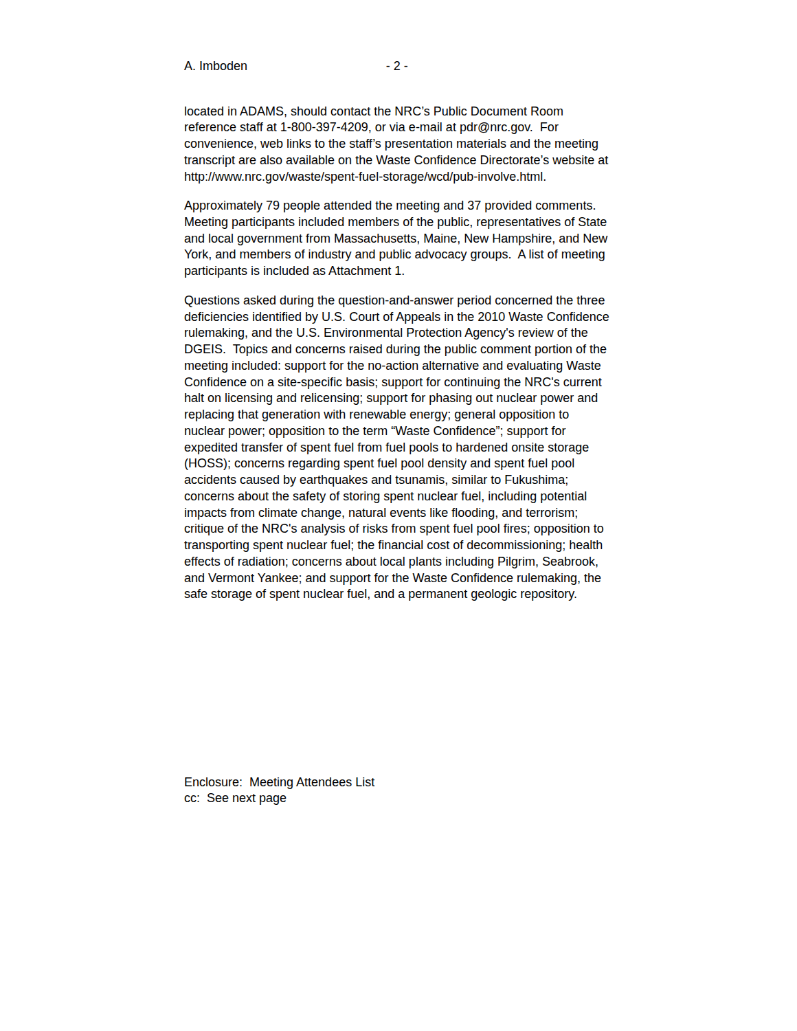A. Imboden - 2 -
located in ADAMS, should contact the NRC’s Public Document Room reference staff at 1-800-397-4209, or via e-mail at pdr@nrc.gov. For convenience, web links to the staff’s presentation materials and the meeting transcript are also available on the Waste Confidence Directorate’s website at http://www.nrc.gov/waste/spent-fuel-storage/wcd/pub-involve.html.
Approximately 79 people attended the meeting and 37 provided comments. Meeting participants included members of the public, representatives of State and local government from Massachusetts, Maine, New Hampshire, and New York, and members of industry and public advocacy groups. A list of meeting participants is included as Attachment 1.
Questions asked during the question-and-answer period concerned the three deficiencies identified by U.S. Court of Appeals in the 2010 Waste Confidence rulemaking, and the U.S. Environmental Protection Agency's review of the DGEIS. Topics and concerns raised during the public comment portion of the meeting included: support for the no-action alternative and evaluating Waste Confidence on a site-specific basis; support for continuing the NRC's current halt on licensing and relicensing; support for phasing out nuclear power and replacing that generation with renewable energy; general opposition to nuclear power; opposition to the term “Waste Confidence”; support for expedited transfer of spent fuel from fuel pools to hardened onsite storage (HOSS); concerns regarding spent fuel pool density and spent fuel pool accidents caused by earthquakes and tsunamis, similar to Fukushima; concerns about the safety of storing spent nuclear fuel, including potential impacts from climate change, natural events like flooding, and terrorism; critique of the NRC's analysis of risks from spent fuel pool fires; opposition to transporting spent nuclear fuel; the financial cost of decommissioning; health effects of radiation; concerns about local plants including Pilgrim, Seabrook, and Vermont Yankee; and support for the Waste Confidence rulemaking, the safe storage of spent nuclear fuel, and a permanent geologic repository.
Enclosure: Meeting Attendees List
cc: See next page